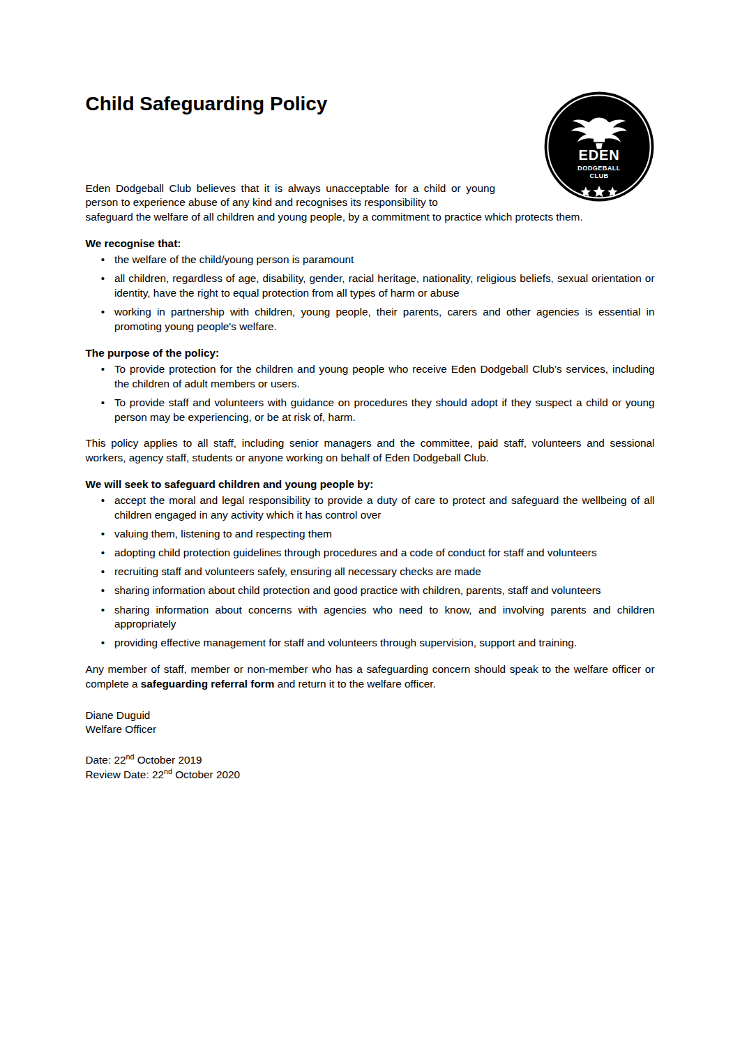EDEN DODGEBALL CLUB
Child Safeguarding Policy
Eden Dodgeball Club believes that it is always unacceptable for a child or young person to experience abuse of any kind and recognises its responsibility to
safeguard the welfare of all children and young people, by a commitment to practice which protects them.
We recognise that:
the welfare of the child/young person is paramount
all children, regardless of age, disability, gender, racial heritage, nationality, religious beliefs, sexual orientation or identity, have the right to equal protection from all types of harm or abuse
working in partnership with children, young people, their parents, carers and other agencies is essential in promoting young people's welfare.
The purpose of the policy:
To provide protection for the children and young people who receive Eden Dodgeball Club’s services, including the children of adult members or users.
To provide staff and volunteers with guidance on procedures they should adopt if they suspect a child or young person may be experiencing, or be at risk of, harm.
This policy applies to all staff, including senior managers and the committee, paid staff, volunteers and sessional workers, agency staff, students or anyone working on behalf of Eden Dodgeball Club.
We will seek to safeguard children and young people by:
accept the moral and legal responsibility to provide a duty of care to protect and safeguard the wellbeing of all children engaged in any activity which it has control over
valuing them, listening to and respecting them
adopting child protection guidelines through procedures and a code of conduct for staff and volunteers
recruiting staff and volunteers safely, ensuring all necessary checks are made
sharing information about child protection and good practice with children, parents, staff and volunteers
sharing information about concerns with agencies who need to know, and involving parents and children appropriately
providing effective management for staff and volunteers through supervision, support and training.
Any member of staff, member or non-member who has a safeguarding concern should speak to the welfare officer or complete a safeguarding referral form and return it to the welfare officer.
Diane Duguid
Welfare Officer
Date: 22nd October 2019
Review Date: 22nd October 2020